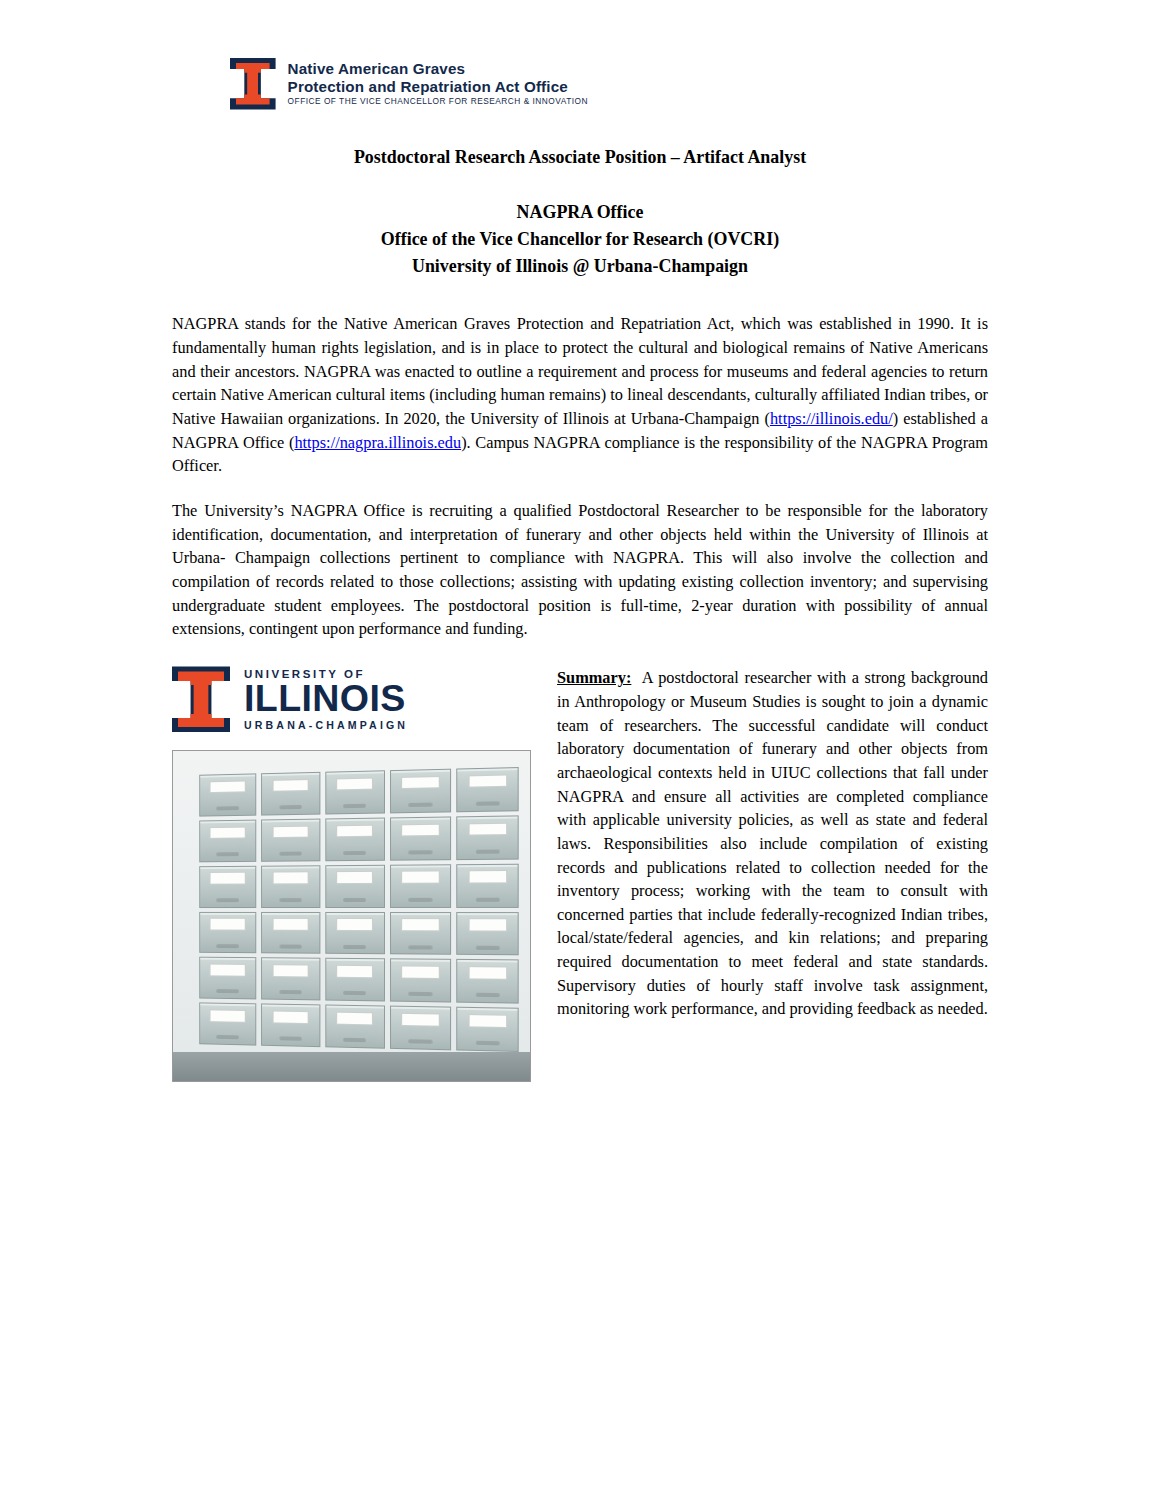Native American Graves
Protection and Repatriation Act Office
OFFICE OF THE VICE CHANCELLOR FOR RESEARCH & INNOVATION
Postdoctoral Research Associate Position – Artifact Analyst
NAGPRA Office
Office of the Vice Chancellor for Research (OVCRI)
University of Illinois @ Urbana-Champaign
NAGPRA stands for the Native American Graves Protection and Repatriation Act, which was established in 1990. It is fundamentally human rights legislation, and is in place to protect the cultural and biological remains of Native Americans and their ancestors. NAGPRA was enacted to outline a requirement and process for museums and federal agencies to return certain Native American cultural items (including human remains) to lineal descendants, culturally affiliated Indian tribes, or Native Hawaiian organizations. In 2020, the University of Illinois at Urbana-Champaign (https://illinois.edu/) established a NAGPRA Office (https://nagpra.illinois.edu). Campus NAGPRA compliance is the responsibility of the NAGPRA Program Officer.
The University’s NAGPRA Office is recruiting a qualified Postdoctoral Researcher to be responsible for the laboratory identification, documentation, and interpretation of funerary and other objects held within the University of Illinois at Urbana- Champaign collections pertinent to compliance with NAGPRA. This will also involve the collection and compilation of records related to those collections; assisting with updating existing collection inventory; and supervising undergraduate student employees. The postdoctoral position is full-time, 2-year duration with possibility of annual extensions, contingent upon performance and funding.
UNIVERSITY OF
ILLINOIS
URBANA-CHAMPAIGN
Summary: A postdoctoral researcher with a strong background in Anthropology or Museum Studies is sought to join a dynamic team of researchers. The successful candidate will conduct laboratory documentation of funerary and other objects from archaeological contexts held in UIUC collections that fall under NAGPRA and ensure all activities are completed compliance with applicable university policies, as well as state and federal laws. Responsibilities also include compilation of existing records and publications related to collection needed for the inventory process; working with the team to consult with concerned parties that include federally-recognized Indian tribes, local/state/federal agencies, and kin relations; and preparing required documentation to meet federal and state standards. Supervisory duties of hourly staff involve task assignment, monitoring work performance, and providing feedback as needed.